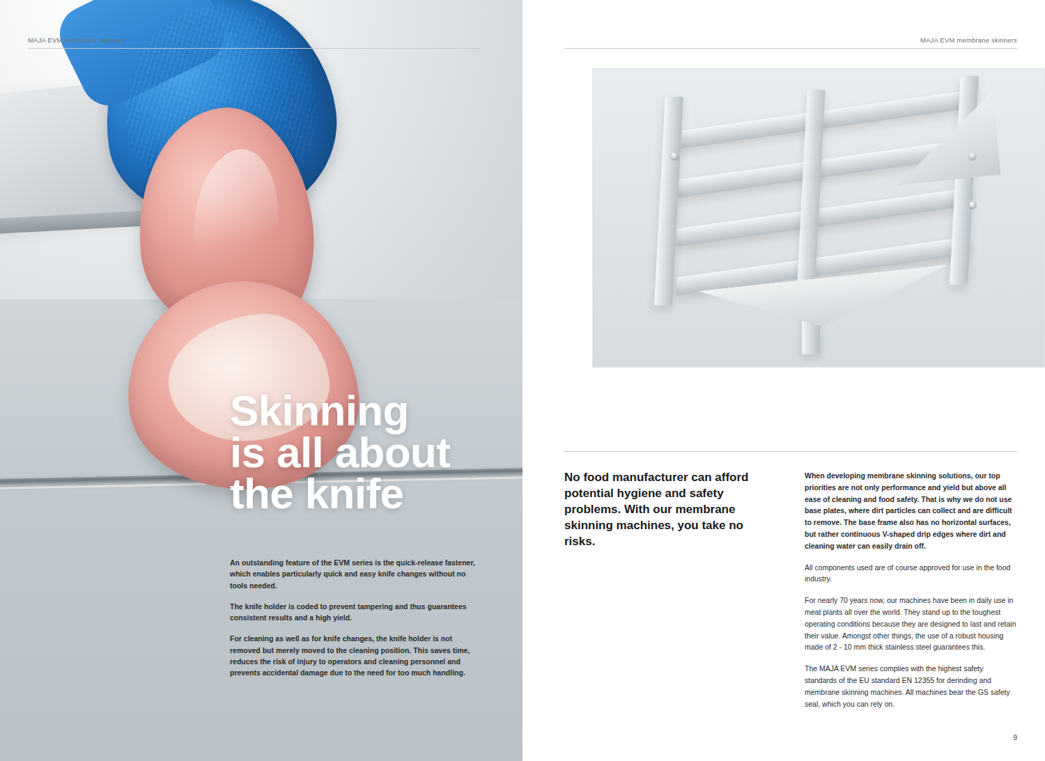MAJA EVM membrane skinners
Skinning
is all about
the knife
An outstanding feature of the EVM series is the quick-release fastener, which enables particularly quick and easy knife changes without no tools needed.
The knife holder is coded to prevent tampering and thus guarantees consistent results and a high yield.
For cleaning as well as for knife changes, the knife holder is not removed but merely moved to the cleaning position. This saves time, reduces the risk of injury to operators and cleaning personnel and prevents accidental damage due to the need for too much handling.
MAJA EVM membrane skinners
No food manufacturer can afford potential hygiene and safety problems. With our membrane skinning machines, you take no risks.
When developing membrane skinning solutions, our top priorities are not only performance and yield but above all ease of cleaning and food safety. That is why we do not use base plates, where dirt particles can collect and are difficult to remove. The base frame also has no horizontal surfaces, but rather continuous V-shaped drip edges where dirt and cleaning water can easily drain off.
All components used are of course approved for use in the food industry.
For nearly 70 years now, our machines have been in daily use in meat plants all over the world. They stand up to the toughest operating conditions because they are designed to last and retain their value. Amongst other things, the use of a robust housing made of 2 - 10 mm thick stainless steel guarantees this.
The MAJA EVM series complies with the highest safety standards of the EU standard EN 12355 for derinding and membrane skinning machines. All machines bear the GS safety seal, which you can rely on.
9